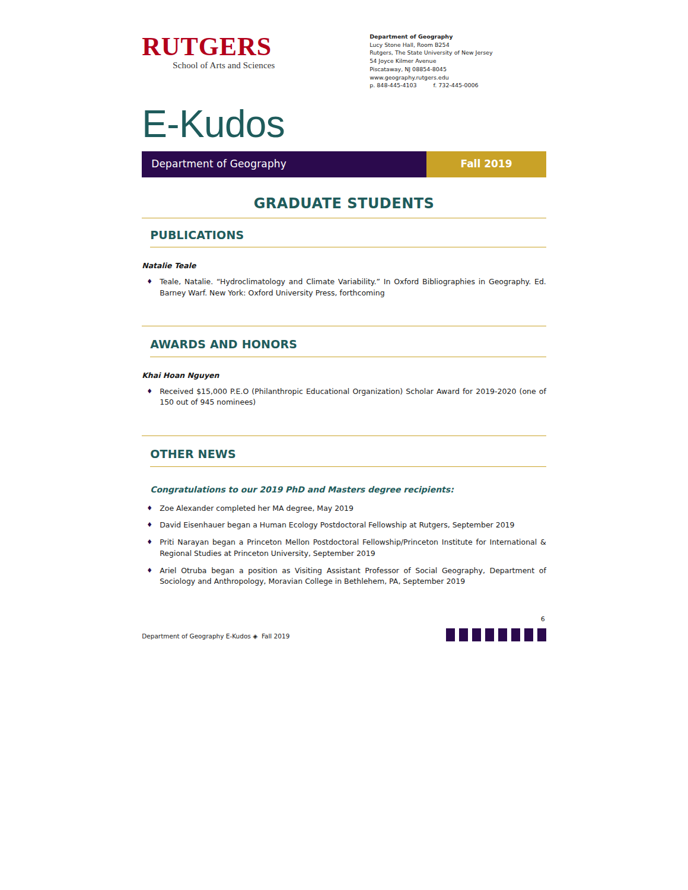RUTGERS School of Arts and Sciences
Department of Geography
Lucy Stone Hall, Room B254
Rutgers, The State University of New Jersey
54 Joyce Kilmer Avenue
Piscataway, NJ 08854-8045
www.geography.rutgers.edu
p. 848-445-4103 f. 732-445-0006
E-Kudos
Department of Geography
Fall 2019
GRADUATE STUDENTS
PUBLICATIONS
Natalie Teale
Teale, Natalie. “Hydroclimatology and Climate Variability.” In Oxford Bibliographies in Geography. Ed. Barney Warf. New York: Oxford University Press, forthcoming
AWARDS AND HONORS
Khai Hoan Nguyen
Received $15,000 P.E.O (Philanthropic Educational Organization) Scholar Award for 2019-2020 (one of 150 out of 945 nominees)
OTHER NEWS
Congratulations to our 2019 PhD and Masters degree recipients:
Zoe Alexander completed her MA degree, May 2019
David Eisenhauer began a Human Ecology Postdoctoral Fellowship at Rutgers, September 2019
Priti Narayan began a Princeton Mellon Postdoctoral Fellowship/Princeton Institute for International & Regional Studies at Princeton University, September 2019
Ariel Otruba began a position as Visiting Assistant Professor of Social Geography, Department of Sociology and Anthropology, Moravian College in Bethlehem, PA, September 2019
Department of Geography E-Kudos ◈ Fall 2019
6